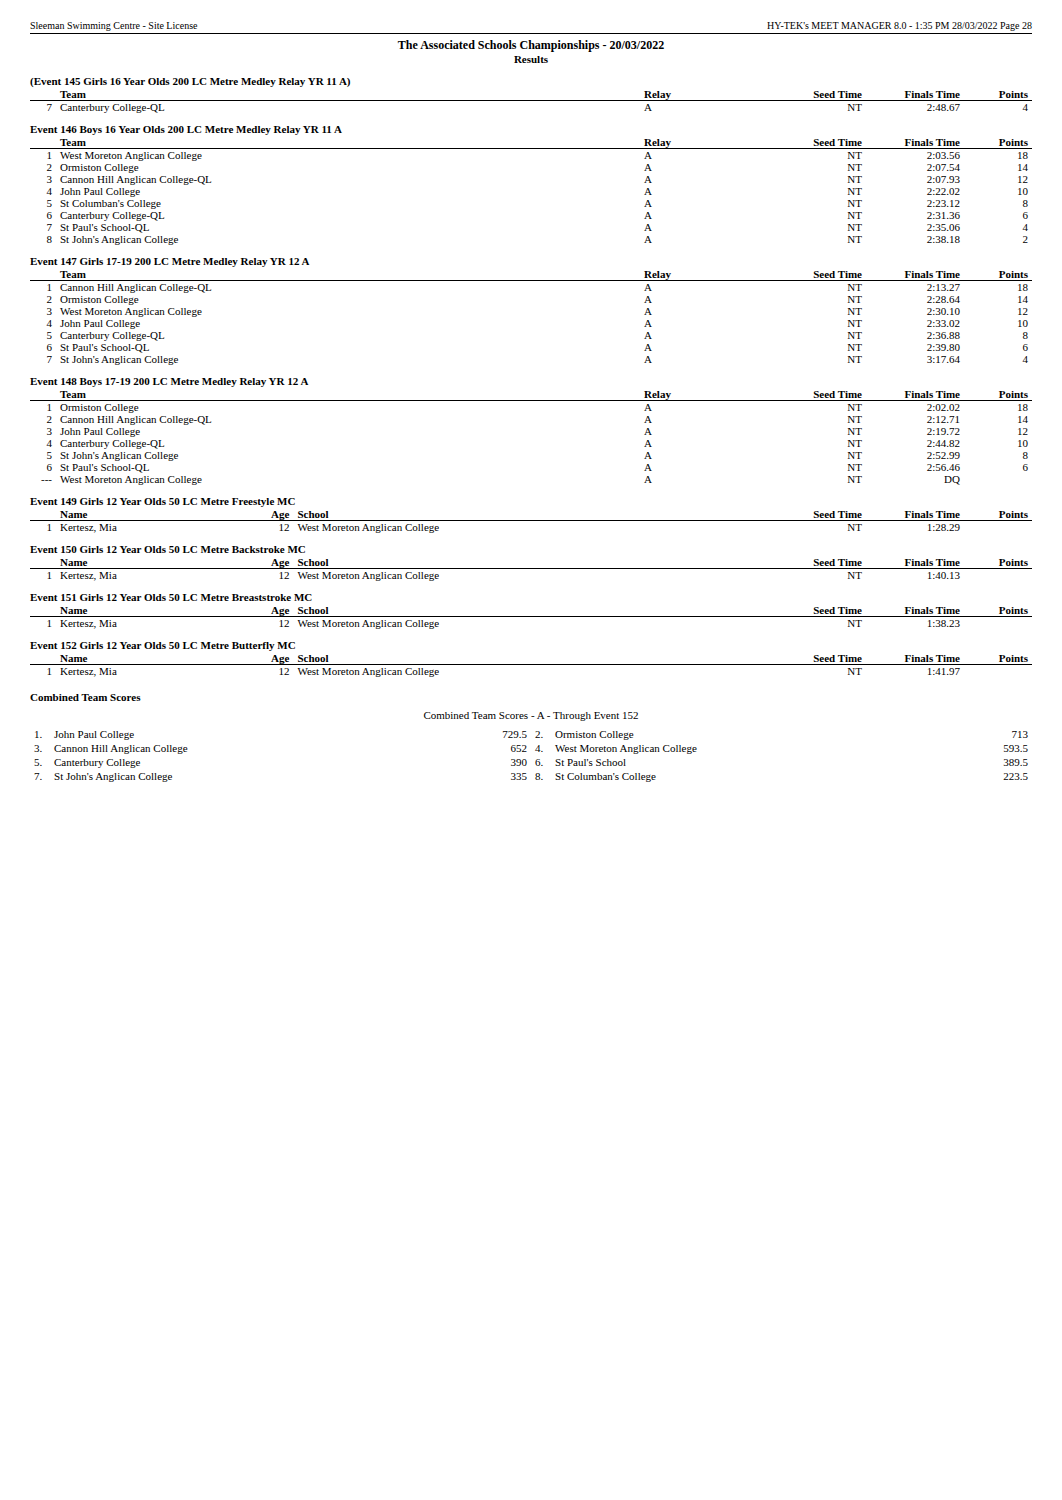Sleeman Swimming Centre - Site License
HY-TEK's MEET MANAGER 8.0 - 1:35 PM 28/03/2022 Page 28
The Associated Schools Championships - 20/03/2022
Results
(Event 145 Girls 16 Year Olds 200 LC Metre Medley Relay YR 11 A)
| | Team | Relay | Seed Time | Finals Time | Points |
| --- | --- | --- | --- | --- | --- |
| 7 | Canterbury College-QL | A | NT | 2:48.67 | 4 |
Event 146 Boys 16 Year Olds 200 LC Metre Medley Relay YR 11 A
| | Team | Relay | Seed Time | Finals Time | Points |
| --- | --- | --- | --- | --- | --- |
| 1 | West Moreton Anglican College | A | NT | 2:03.56 | 18 |
| 2 | Ormiston College | A | NT | 2:07.54 | 14 |
| 3 | Cannon Hill Anglican College-QL | A | NT | 2:07.93 | 12 |
| 4 | John Paul College | A | NT | 2:22.02 | 10 |
| 5 | St Columban's College | A | NT | 2:23.12 | 8 |
| 6 | Canterbury College-QL | A | NT | 2:31.36 | 6 |
| 7 | St Paul's School-QL | A | NT | 2:35.06 | 4 |
| 8 | St John's Anglican College | A | NT | 2:38.18 | 2 |
Event 147 Girls 17-19 200 LC Metre Medley Relay YR 12 A
| | Team | Relay | Seed Time | Finals Time | Points |
| --- | --- | --- | --- | --- | --- |
| 1 | Cannon Hill Anglican College-QL | A | NT | 2:13.27 | 18 |
| 2 | Ormiston College | A | NT | 2:28.64 | 14 |
| 3 | West Moreton Anglican College | A | NT | 2:30.10 | 12 |
| 4 | John Paul College | A | NT | 2:33.02 | 10 |
| 5 | Canterbury College-QL | A | NT | 2:36.88 | 8 |
| 6 | St Paul's School-QL | A | NT | 2:39.80 | 6 |
| 7 | St John's Anglican College | A | NT | 3:17.64 | 4 |
Event 148 Boys 17-19 200 LC Metre Medley Relay YR 12 A
| | Team | Relay | Seed Time | Finals Time | Points |
| --- | --- | --- | --- | --- | --- |
| 1 | Ormiston College | A | NT | 2:02.02 | 18 |
| 2 | Cannon Hill Anglican College-QL | A | NT | 2:12.71 | 14 |
| 3 | John Paul College | A | NT | 2:19.72 | 12 |
| 4 | Canterbury College-QL | A | NT | 2:44.82 | 10 |
| 5 | St John's Anglican College | A | NT | 2:52.99 | 8 |
| 6 | St Paul's School-QL | A | NT | 2:56.46 | 6 |
| --- | West Moreton Anglican College | A | NT | DQ | |
Event 149 Girls 12 Year Olds 50 LC Metre Freestyle MC
| | Name | Age | School | Seed Time | Finals Time | Points |
| --- | --- | --- | --- | --- | --- | --- |
| 1 | Kertesz, Mia | 12 | West Moreton Anglican College | NT | 1:28.29 | |
Event 150 Girls 12 Year Olds 50 LC Metre Backstroke MC
| | Name | Age | School | Seed Time | Finals Time | Points |
| --- | --- | --- | --- | --- | --- | --- |
| 1 | Kertesz, Mia | 12 | West Moreton Anglican College | NT | 1:40.13 | |
Event 151 Girls 12 Year Olds 50 LC Metre Breaststroke MC
| | Name | Age | School | Seed Time | Finals Time | Points |
| --- | --- | --- | --- | --- | --- | --- |
| 1 | Kertesz, Mia | 12 | West Moreton Anglican College | NT | 1:38.23 | |
Event 152 Girls 12 Year Olds 50 LC Metre Butterfly MC
| | Name | Age | School | Seed Time | Finals Time | Points |
| --- | --- | --- | --- | --- | --- | --- |
| 1 | Kertesz, Mia | 12 | West Moreton Anglican College | NT | 1:41.97 | |
Combined Team Scores
Combined Team Scores - A - Through Event 152
| 1. | John Paul College | 729.5 | 2. | Ormiston College | 713 |
| 3. | Cannon Hill Anglican College | 652 | 4. | West Moreton Anglican College | 593.5 |
| 5. | Canterbury College | 390 | 6. | St Paul's School | 389.5 |
| 7. | St John's Anglican College | 335 | 8. | St Columban's College | 223.5 |